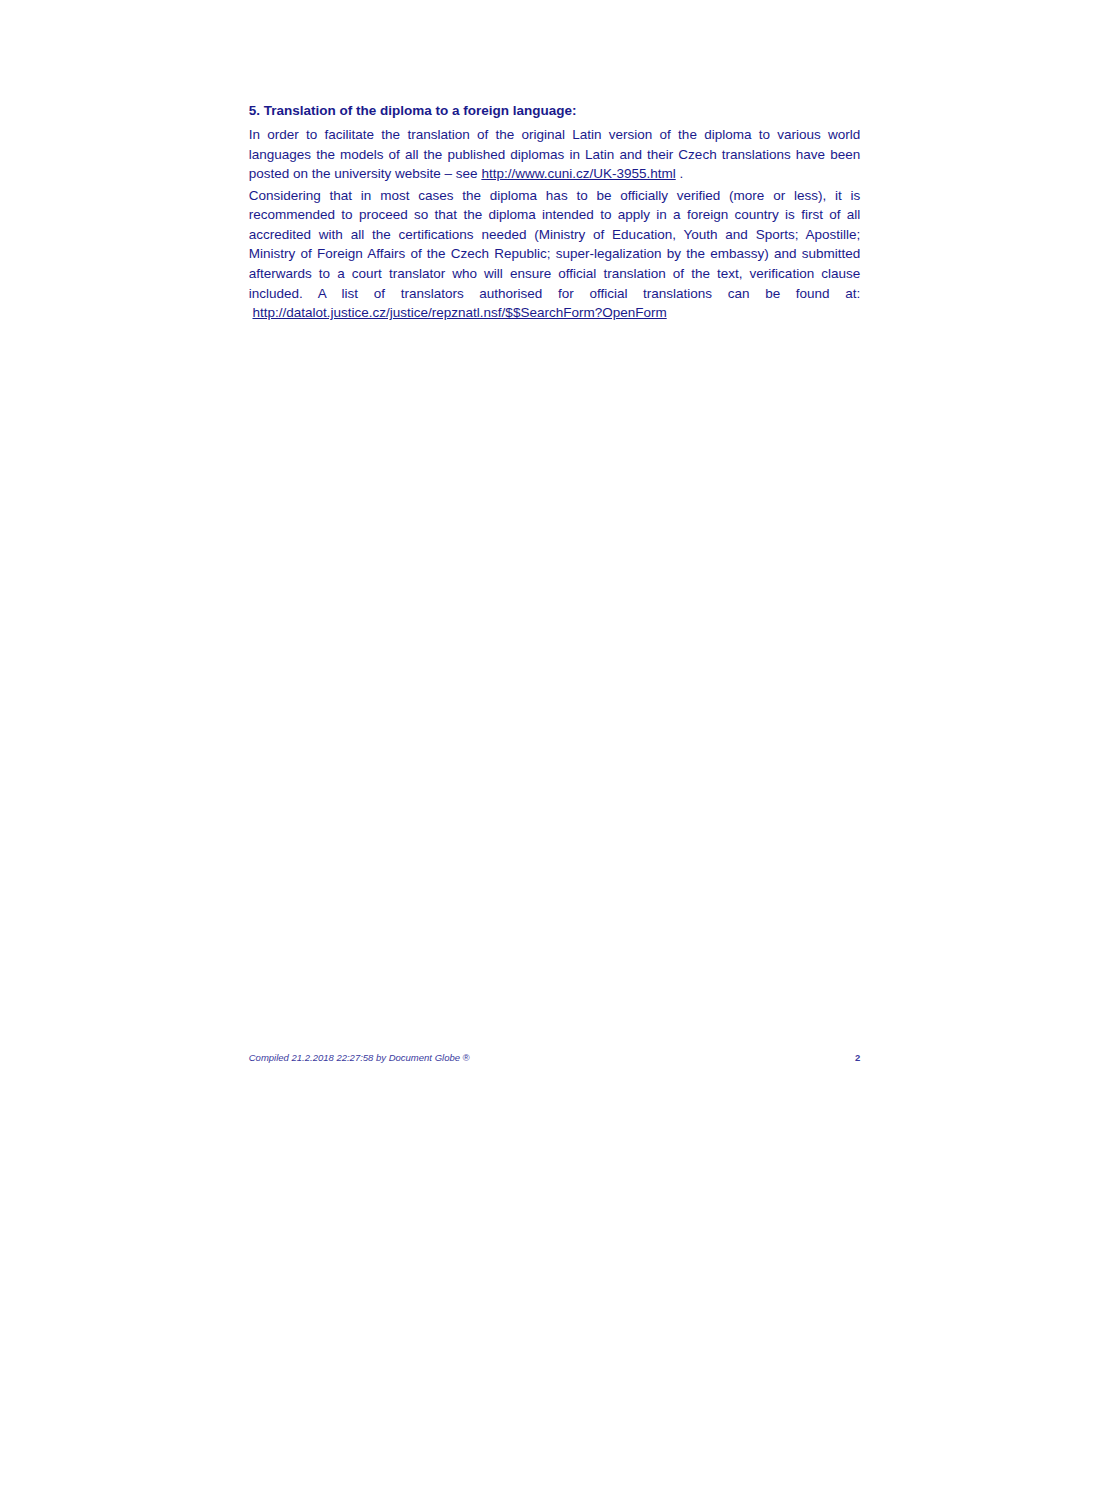5. Translation of the diploma to a foreign language:
In order to facilitate the translation of the original Latin version of the diploma to various world languages the models of all the published diplomas in Latin and their Czech translations have been posted on the university website – see http://www.cuni.cz/UK-3955.html .
Considering that in most cases the diploma has to be officially verified (more or less), it is recommended to proceed so that the diploma intended to apply in a foreign country is first of all accredited with all the certifications needed (Ministry of Education, Youth and Sports; Apostille; Ministry of Foreign Affairs of the Czech Republic; super-legalization by the embassy) and submitted afterwards to a court translator who will ensure official translation of the text, verification clause included. A list of translators authorised for official translations can be found at: http://datalot.justice.cz/justice/repznatl.nsf/$$SearchForm?OpenForm
Compiled 21.2.2018 22:27:58 by Document Globe ® 2